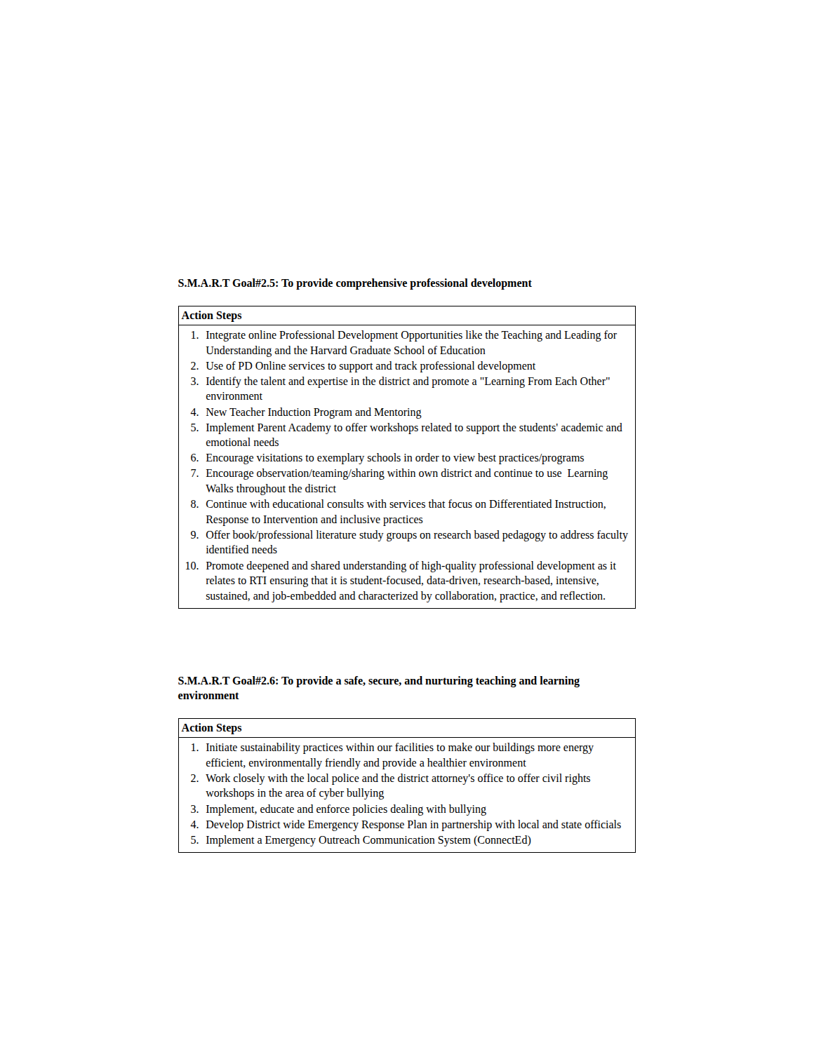S.M.A.R.T Goal#2.5: To provide comprehensive professional development
| Action Steps |
| --- |
| Integrate online Professional Development Opportunities like the Teaching and Leading for Understanding and the Harvard Graduate School of Education Use of PD Online services to support and track professional development Identify the talent and expertise in the district and promote a "Learning From Each Other" environment New Teacher Induction Program and Mentoring Implement Parent Academy to offer workshops related to support the students' academic and emotional needs Encourage visitations to exemplary schools in order to view best practices/programs Encourage observation/teaming/sharing within own district and continue to use Learning Walks throughout the district Continue with educational consults with services that focus on Differentiated Instruction, Response to Intervention and inclusive practices Offer book/professional literature study groups on research based pedagogy to address faculty identified needs Promote deepened and shared understanding of high-quality professional development as it relates to RTI ensuring that it is student-focused, data-driven, research-based, intensive, sustained, and job-embedded and characterized by collaboration, practice, and reflection. |
S.M.A.R.T Goal#2.6: To provide a safe, secure, and nurturing teaching and learning environment
| Action Steps |
| --- |
| Initiate sustainability practices within our facilities to make our buildings more energy efficient, environmentally friendly and provide a healthier environment Work closely with the local police and the district attorney's office to offer civil rights workshops in the area of cyber bullying Implement, educate and enforce policies dealing with bullying Develop District wide Emergency Response Plan in partnership with local and state officials Implement a Emergency Outreach Communication System (ConnectEd) |